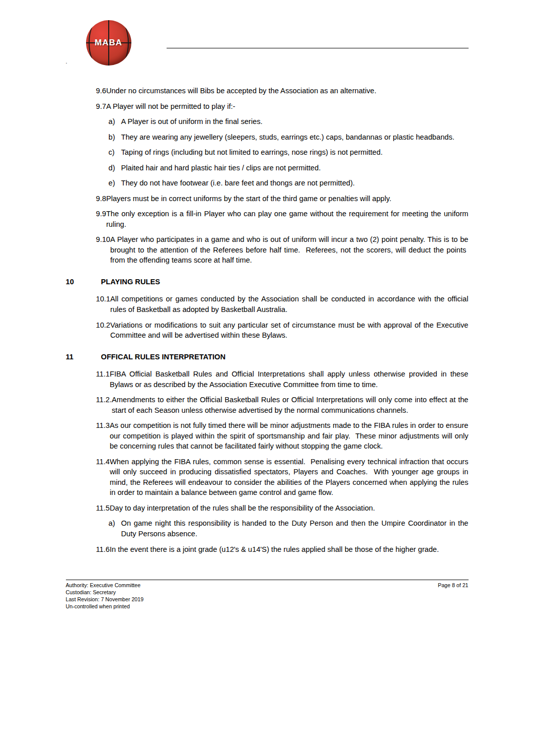.
MABA
9.6
Under no circumstances will Bibs be accepted by the Association as an alternative.
9.7
A Player will not be permitted to play if:-
a)
A Player is out of uniform in the final series.
b)
They are wearing any jewellery (sleepers, studs, earrings etc.) caps, bandannas or plastic headbands.
c)
Taping of rings (including but not limited to earrings, nose rings) is not permitted.
d)
Plaited hair and hard plastic hair ties / clips are not permitted.
e)
They do not have footwear (i.e. bare feet and thongs are not permitted).
9.8
Players must be in correct uniforms by the start of the third game or penalties will apply.
9.9
The only exception is a fill-in Player who can play one game without the requirement for meeting the uniform ruling.
9.10
A Player who participates in a game and who is out of uniform will incur a two (2) point penalty. This is to be brought to the attention of the Referees before half time. Referees, not the scorers, will deduct the points from the offending teams score at half time.
10
PLAYING RULES
10.1
All competitions or games conducted by the Association shall be conducted in accordance with the official rules of Basketball as adopted by Basketball Australia.
10.2
Variations or modifications to suit any particular set of circumstance must be with approval of the Executive Committee and will be advertised within these Bylaws.
11
OFFICAL RULES INTERPRETATION
11.1
FIBA Official Basketball Rules and Official Interpretations shall apply unless otherwise provided in these Bylaws or as described by the Association Executive Committee from time to time.
11.2.
Amendments to either the Official Basketball Rules or Official Interpretations will only come into effect at the start of each Season unless otherwise advertised by the normal communications channels.
11.3
As our competition is not fully timed there will be minor adjustments made to the FIBA rules in order to ensure our competition is played within the spirit of sportsmanship and fair play. These minor adjustments will only be concerning rules that cannot be facilitated fairly without stopping the game clock.
11.4
When applying the FIBA rules, common sense is essential. Penalising every technical infraction that occurs will only succeed in producing dissatisfied spectators, Players and Coaches. With younger age groups in mind, the Referees will endeavour to consider the abilities of the Players concerned when applying the rules in order to maintain a balance between game control and game flow.
11.5
Day to day interpretation of the rules shall be the responsibility of the Association.
a)
On game night this responsibility is handed to the Duty Person and then the Umpire Coordinator in the Duty Persons absence.
11.6
In the event there is a joint grade (u12's & u14'S) the rules applied shall be those of the higher grade.
Page 8 of 21
Authority: Executive Committee
Custodian: Secretary
Last Revision: 7 November 2019
Un-controlled when printed